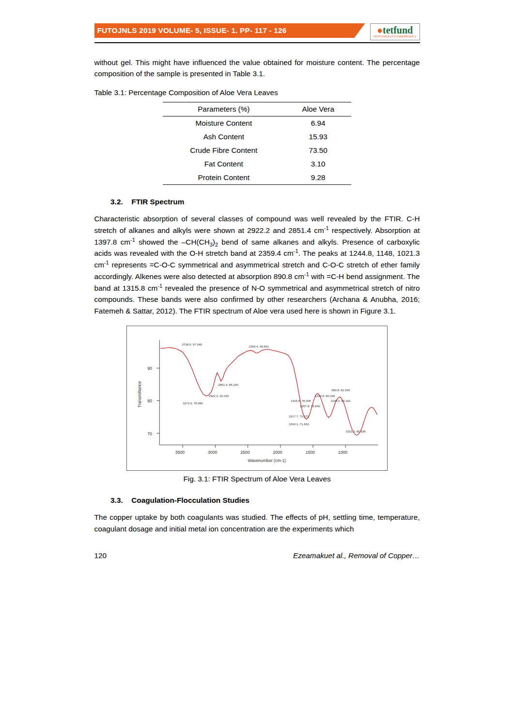FUTOJNLS 2019 VOLUME- 5, ISSUE- 1. PP- 117 - 126
●tetfund
TETFUND/FUTO/OWERRI/AR-1
without gel. This might have influenced the value obtained for moisture content. The percentage composition of the sample is presented in Table 3.1.
Table 3.1: Percentage Composition of Aloe Vera Leaves
| Parameters (%) | Aloe Vera |
| --- | --- |
| Moisture Content | 6.94 |
| Ash Content | 15.93 |
| Crude Fibre Content | 73.50 |
| Fat Content | 3.10 |
| Protein Content | 9.28 |
3.2. FTIR Spectrum
Characteristic absorption of several classes of compound was well revealed by the FTIR. C-H stretch of alkanes and alkyls were shown at 2922.2 and 2851.4 cm-1 respectively. Absorption at 1397.8 cm-1 showed the –CH(CH3)2 bend of same alkanes and alkyls. Presence of carboxylic acids was revealed with the O-H stretch band at 2359.4 cm-1. The peaks at 1244.8, 1148, 1021.3 cm-1 represents =C-O-C symmetrical and asymmetrical stretch and C-O-C stretch of ether family accordingly. Alkenes were also detected at absorption 890.8 cm-1 with =C-H bend assignment. The band at 1315.8 cm-1 revealed the presence of N-O symmetrical and asymmetrical stretch of nitro compounds. These bands were also confirmed by other researchers (Archana & Anubha, 2016; Fatemeh & Sattar, 2012). The FTIR spectrum of Aloe vera used here is shown in Figure 3.1.
90 80 70 Transmittance 3500 3000 2500 2000 1500 1000 Wavenumber (cm-1) 3738.5; 97.049 2359.4; 95.551 2851.4; 85.206 2922.2; 82.150 3272.6; 78.986 890.8; 81.540 1244.8; 80.035 1315.8; 78.008 1148.0; 80.162 1397.8; 75.842 1517.7; 73.071 1543.1; 71.663 1021.3; 65.938
Fig. 3.1: FTIR Spectrum of Aloe Vera Leaves
3.3. Coagulation-Flocculation Studies
The copper uptake by both coagulants was studied. The effects of pH, settling time, temperature, coagulant dosage and initial metal ion concentration are the experiments which
120
Ezeamakuet al., Removal of Copper…